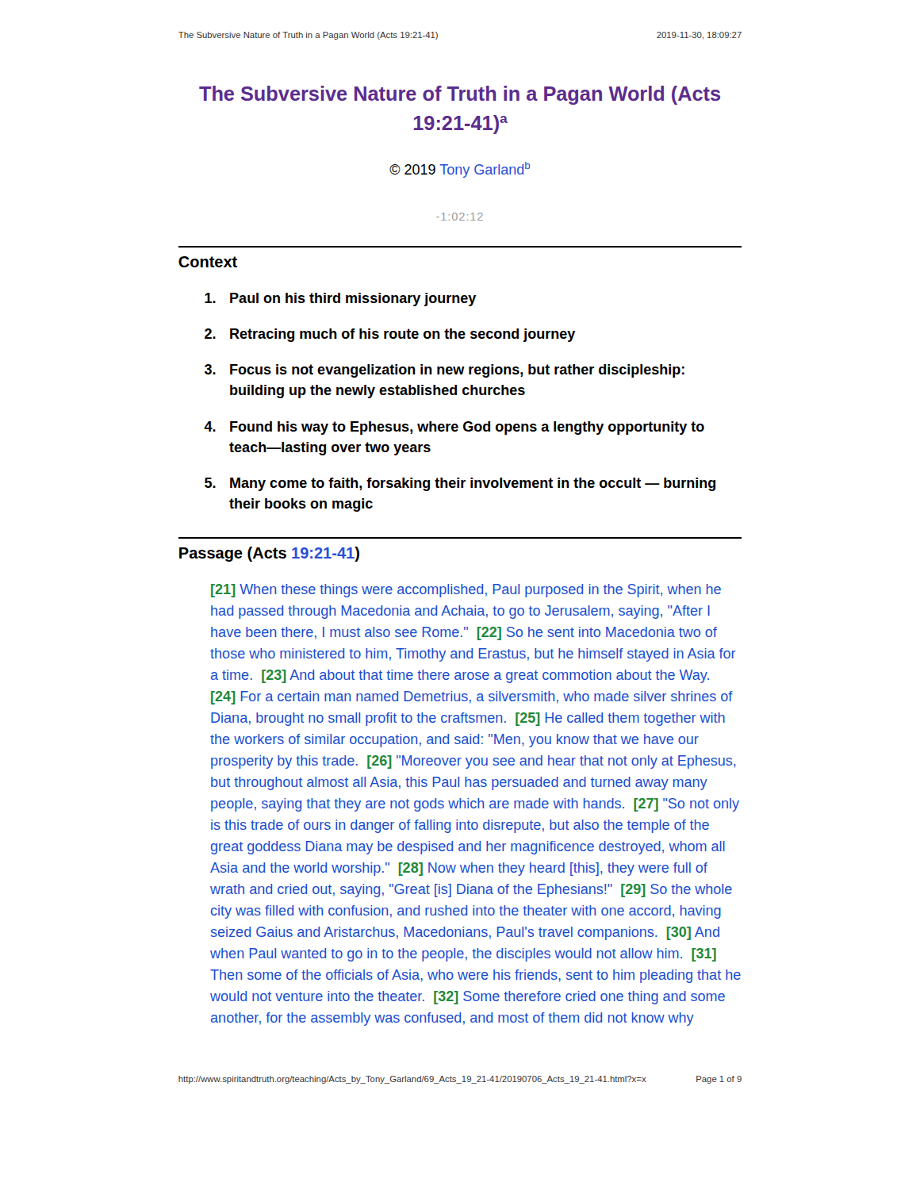The Subversive Nature of Truth in a Pagan World (Acts 19:21-41) 2019-11-30, 18:09:27
The Subversive Nature of Truth in a Pagan World (Acts 19:21-41)a
© 2019 Tony Garlandb
-1:02:12
Context
Paul on his third missionary journey
Retracing much of his route on the second journey
Focus is not evangelization in new regions, but rather discipleship: building up the newly established churches
Found his way to Ephesus, where God opens a lengthy opportunity to teach—lasting over two years
Many come to faith, forsaking their involvement in the occult — burning their books on magic
Passage (Acts 19:21-41)
[21] When these things were accomplished, Paul purposed in the Spirit, when he had passed through Macedonia and Achaia, to go to Jerusalem, saying, "After I have been there, I must also see Rome." [22] So he sent into Macedonia two of those who ministered to him, Timothy and Erastus, but he himself stayed in Asia for a time. [23] And about that time there arose a great commotion about the Way. [24] For a certain man named Demetrius, a silversmith, who made silver shrines of Diana, brought no small profit to the craftsmen. [25] He called them together with the workers of similar occupation, and said: "Men, you know that we have our prosperity by this trade. [26] "Moreover you see and hear that not only at Ephesus, but throughout almost all Asia, this Paul has persuaded and turned away many people, saying that they are not gods which are made with hands. [27] "So not only is this trade of ours in danger of falling into disrepute, but also the temple of the great goddess Diana may be despised and her magnificence destroyed, whom all Asia and the world worship." [28] Now when they heard [this], they were full of wrath and cried out, saying, "Great [is] Diana of the Ephesians!" [29] So the whole city was filled with confusion, and rushed into the theater with one accord, having seized Gaius and Aristarchus, Macedonians, Paul's travel companions. [30] And when Paul wanted to go in to the people, the disciples would not allow him. [31] Then some of the officials of Asia, who were his friends, sent to him pleading that he would not venture into the theater. [32] Some therefore cried one thing and some another, for the assembly was confused, and most of them did not know why
http://www.spiritandtruth.org/teaching/Acts_by_Tony_Garland/69_Acts_19_21-41/20190706_Acts_19_21-41.html?x=x Page 1 of 9